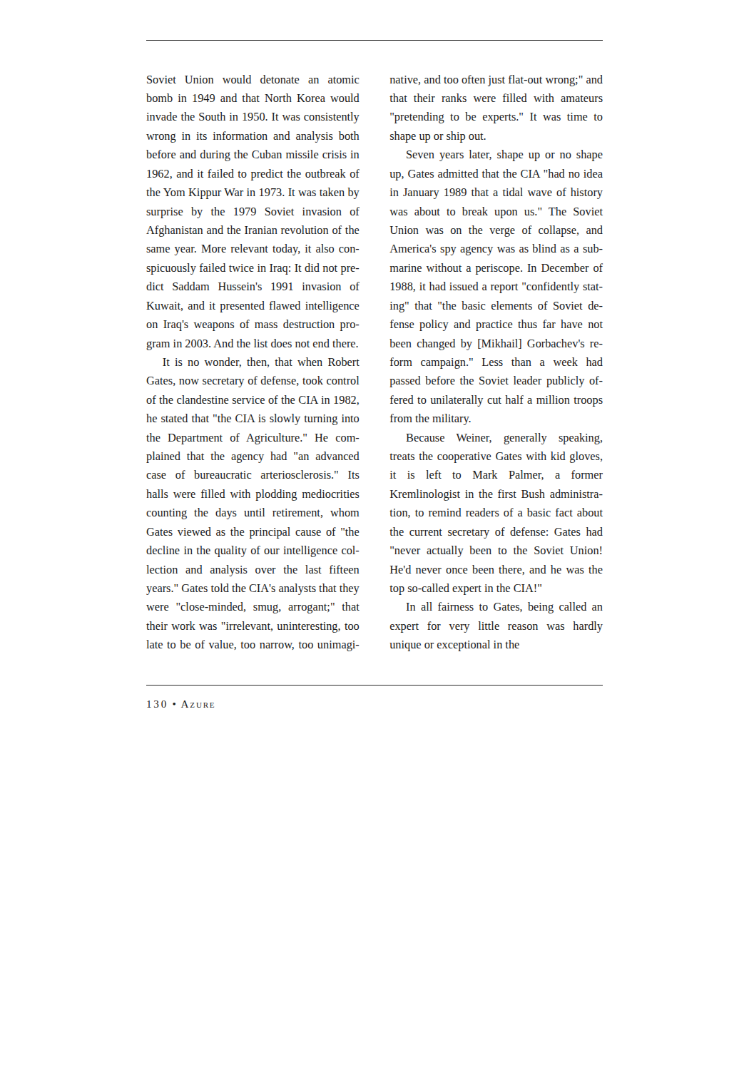Soviet Union would detonate an atomic bomb in 1949 and that North Korea would invade the South in 1950. It was consistently wrong in its information and analysis both before and during the Cuban missile crisis in 1962, and it failed to predict the outbreak of the Yom Kippur War in 1973. It was taken by surprise by the 1979 Soviet invasion of Afghanistan and the Iranian revolution of the same year. More relevant today, it also conspicuously failed twice in Iraq: It did not predict Saddam Hussein's 1991 invasion of Kuwait, and it presented flawed intelligence on Iraq's weapons of mass destruction program in 2003. And the list does not end there.
It is no wonder, then, that when Robert Gates, now secretary of defense, took control of the clandestine service of the CIA in 1982, he stated that "the CIA is slowly turning into the Department of Agriculture." He complained that the agency had "an advanced case of bureaucratic arteriosclerosis." Its halls were filled with plodding mediocrities counting the days until retirement, whom Gates viewed as the principal cause of "the decline in the quality of our intelligence collection and analysis over the last fifteen years." Gates told the CIA's analysts that they were "close-minded, smug, arrogant;" that their work was "irrelevant, uninteresting, too late to be of value, too narrow, too unimaginative, and too often just flat-out wrong;" and that their ranks were filled with amateurs "pretending to be experts." It was time to shape up or ship out.
Seven years later, shape up or no shape up, Gates admitted that the CIA "had no idea in January 1989 that a tidal wave of history was about to break upon us." The Soviet Union was on the verge of collapse, and America's spy agency was as blind as a submarine without a periscope. In December of 1988, it had issued a report "confidently stating" that "the basic elements of Soviet defense policy and practice thus far have not been changed by [Mikhail] Gorbachev's reform campaign." Less than a week had passed before the Soviet leader publicly offered to unilaterally cut half a million troops from the military.
Because Weiner, generally speaking, treats the cooperative Gates with kid gloves, it is left to Mark Palmer, a former Kremlinologist in the first Bush administration, to remind readers of a basic fact about the current secretary of defense: Gates had "never actually been to the Soviet Union! He'd never once been there, and he was the top so-called expert in the CIA!"
In all fairness to Gates, being called an expert for very little reason was hardly unique or exceptional in the
130 • Azure